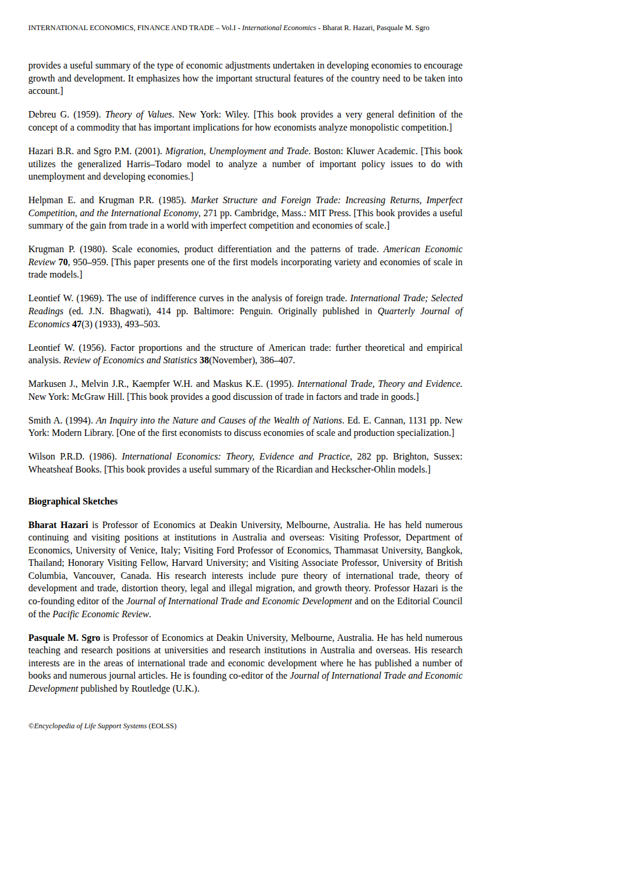INTERNATIONAL ECONOMICS, FINANCE AND TRADE – Vol.I - International Economics - Bharat R. Hazari, Pasquale M. Sgro
provides a useful summary of the type of economic adjustments undertaken in developing economies to encourage growth and development. It emphasizes how the important structural features of the country need to be taken into account.]
Debreu G. (1959). Theory of Values. New York: Wiley. [This book provides a very general definition of the concept of a commodity that has important implications for how economists analyze monopolistic competition.]
Hazari B.R. and Sgro P.M. (2001). Migration, Unemployment and Trade. Boston: Kluwer Academic. [This book utilizes the generalized Harris–Todaro model to analyze a number of important policy issues to do with unemployment and developing economies.]
Helpman E. and Krugman P.R. (1985). Market Structure and Foreign Trade: Increasing Returns, Imperfect Competition, and the International Economy, 271 pp. Cambridge, Mass.: MIT Press. [This book provides a useful summary of the gain from trade in a world with imperfect competition and economies of scale.]
Krugman P. (1980). Scale economies, product differentiation and the patterns of trade. American Economic Review 70, 950–959. [This paper presents one of the first models incorporating variety and economies of scale in trade models.]
Leontief W. (1969). The use of indifference curves in the analysis of foreign trade. International Trade; Selected Readings (ed. J.N. Bhagwati), 414 pp. Baltimore: Penguin. Originally published in Quarterly Journal of Economics 47(3) (1933), 493–503.
Leontief W. (1956). Factor proportions and the structure of American trade: further theoretical and empirical analysis. Review of Economics and Statistics 38(November), 386–407.
Markusen J., Melvin J.R., Kaempfer W.H. and Maskus K.E. (1995). International Trade, Theory and Evidence. New York: McGraw Hill. [This book provides a good discussion of trade in factors and trade in goods.]
Smith A. (1994). An Inquiry into the Nature and Causes of the Wealth of Nations. Ed. E. Cannan, 1131 pp. New York: Modern Library. [One of the first economists to discuss economies of scale and production specialization.]
Wilson P.R.D. (1986). International Economics: Theory, Evidence and Practice, 282 pp. Brighton, Sussex: Wheatsheaf Books. [This book provides a useful summary of the Ricardian and Heckscher-Ohlin models.]
Biographical Sketches
Bharat Hazari is Professor of Economics at Deakin University, Melbourne, Australia. He has held numerous continuing and visiting positions at institutions in Australia and overseas: Visiting Professor, Department of Economics, University of Venice, Italy; Visiting Ford Professor of Economics, Thammasat University, Bangkok, Thailand; Honorary Visiting Fellow, Harvard University; and Visiting Associate Professor, University of British Columbia, Vancouver, Canada. His research interests include pure theory of international trade, theory of development and trade, distortion theory, legal and illegal migration, and growth theory. Professor Hazari is the co-founding editor of the Journal of International Trade and Economic Development and on the Editorial Council of the Pacific Economic Review.
Pasquale M. Sgro is Professor of Economics at Deakin University, Melbourne, Australia. He has held numerous teaching and research positions at universities and research institutions in Australia and overseas. His research interests are in the areas of international trade and economic development where he has published a number of books and numerous journal articles. He is founding co-editor of the Journal of International Trade and Economic Development published by Routledge (U.K.).
©Encyclopedia of Life Support Systems (EOLSS)